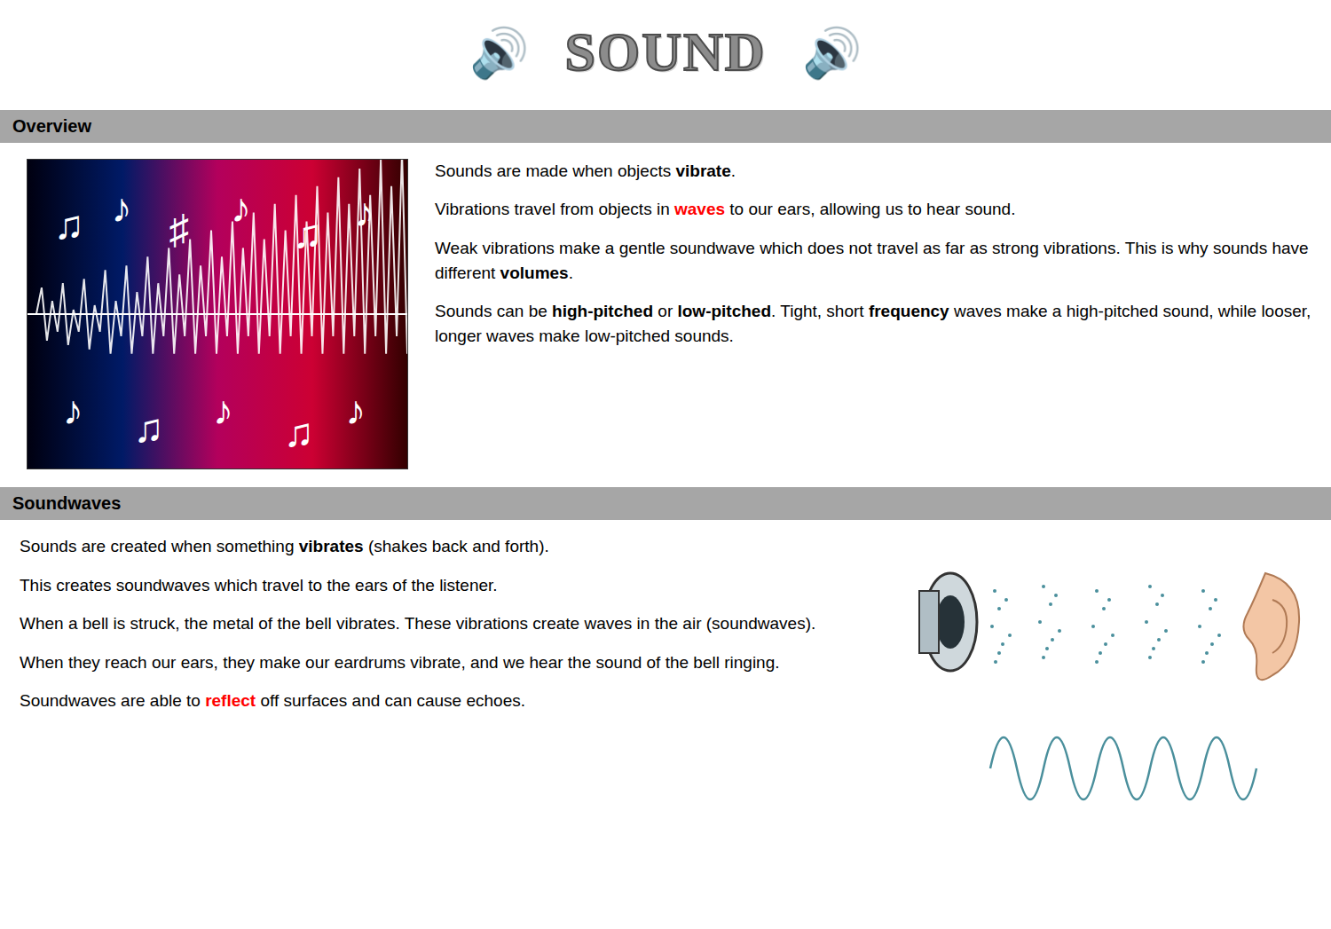🔊
SOUND
🔊
Overview
Sounds are made when objects vibrate.
Vibrations travel from objects in waves to our ears, allowing us to hear sound.
Weak vibrations make a gentle soundwave which does not travel as far as strong vibrations. This is why sounds have different volumes.
Sounds can be high-pitched or low-pitched. Tight, short frequency waves make a high-pitched sound, while looser, longer waves make low-pitched sounds.
Soundwaves
Sounds are created when something vibrates (shakes back and forth).
This creates soundwaves which travel to the ears of the listener.
When a bell is struck, the metal of the bell vibrates. These vibrations create waves in the air (soundwaves).
When they reach our ears, they make our eardrums vibrate, and we hear the sound of the bell ringing.
Soundwaves are able to reflect off surfaces and can cause echoes.